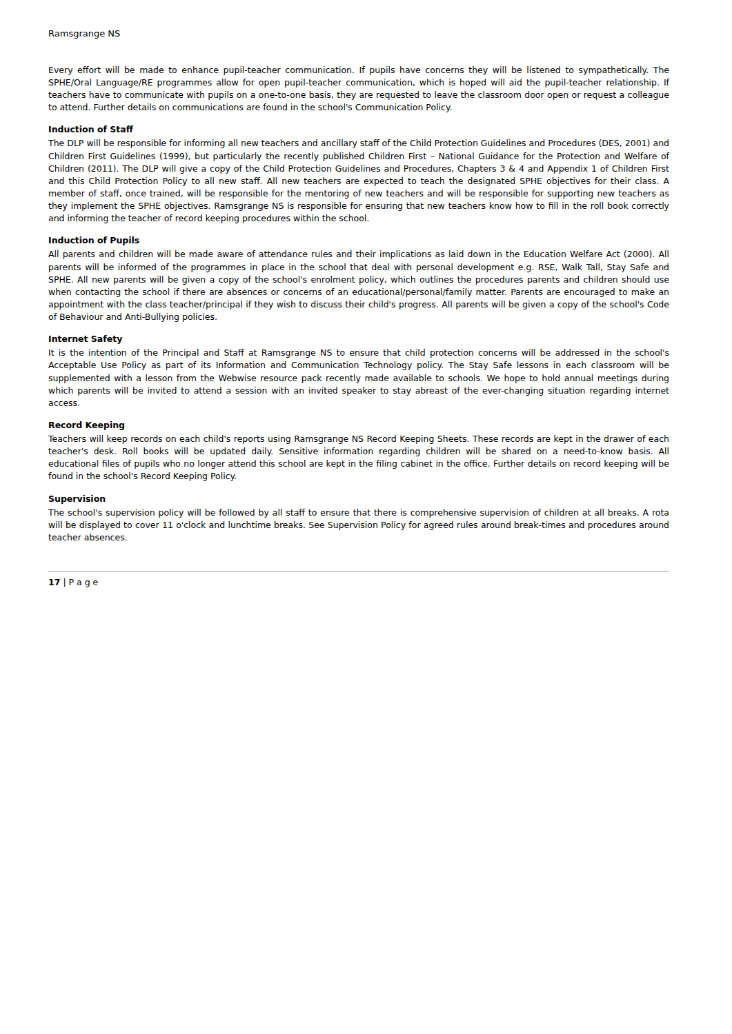Ramsgrange NS
Every effort will be made to enhance pupil-teacher communication. If pupils have concerns they will be listened to sympathetically. The SPHE/Oral Language/RE programmes allow for open pupil-teacher communication, which is hoped will aid the pupil-teacher relationship. If teachers have to communicate with pupils on a one-to-one basis, they are requested to leave the classroom door open or request a colleague to attend. Further details on communications are found in the school's Communication Policy.
Induction of Staff
The DLP will be responsible for informing all new teachers and ancillary staff of the Child Protection Guidelines and Procedures (DES, 2001) and Children First Guidelines (1999), but particularly the recently published Children First – National Guidance for the Protection and Welfare of Children (2011). The DLP will give a copy of the Child Protection Guidelines and Procedures, Chapters 3 & 4 and Appendix 1 of Children First and this Child Protection Policy to all new staff. All new teachers are expected to teach the designated SPHE objectives for their class. A member of staff, once trained, will be responsible for the mentoring of new teachers and will be responsible for supporting new teachers as they implement the SPHE objectives. Ramsgrange NS is responsible for ensuring that new teachers know how to fill in the roll book correctly and informing the teacher of record keeping procedures within the school.
Induction of Pupils
All parents and children will be made aware of attendance rules and their implications as laid down in the Education Welfare Act (2000). All parents will be informed of the programmes in place in the school that deal with personal development e.g. RSE, Walk Tall, Stay Safe and SPHE. All new parents will be given a copy of the school's enrolment policy, which outlines the procedures parents and children should use when contacting the school if there are absences or concerns of an educational/personal/family matter. Parents are encouraged to make an appointment with the class teacher/principal if they wish to discuss their child's progress. All parents will be given a copy of the school's Code of Behaviour and Anti-Bullying policies.
Internet Safety
It is the intention of the Principal and Staff at Ramsgrange NS to ensure that child protection concerns will be addressed in the school's Acceptable Use Policy as part of its Information and Communication Technology policy. The Stay Safe lessons in each classroom will be supplemented with a lesson from the Webwise resource pack recently made available to schools. We hope to hold annual meetings during which parents will be invited to attend a session with an invited speaker to stay abreast of the ever-changing situation regarding internet access.
Record Keeping
Teachers will keep records on each child's reports using Ramsgrange NS Record Keeping Sheets. These records are kept in the drawer of each teacher's desk. Roll books will be updated daily. Sensitive information regarding children will be shared on a need-to-know basis. All educational files of pupils who no longer attend this school are kept in the filing cabinet in the office. Further details on record keeping will be found in the school's Record Keeping Policy.
Supervision
The school's supervision policy will be followed by all staff to ensure that there is comprehensive supervision of children at all breaks. A rota will be displayed to cover 11 o'clock and lunchtime breaks. See Supervision Policy for agreed rules around break-times and procedures around teacher absences.
17 | P a g e